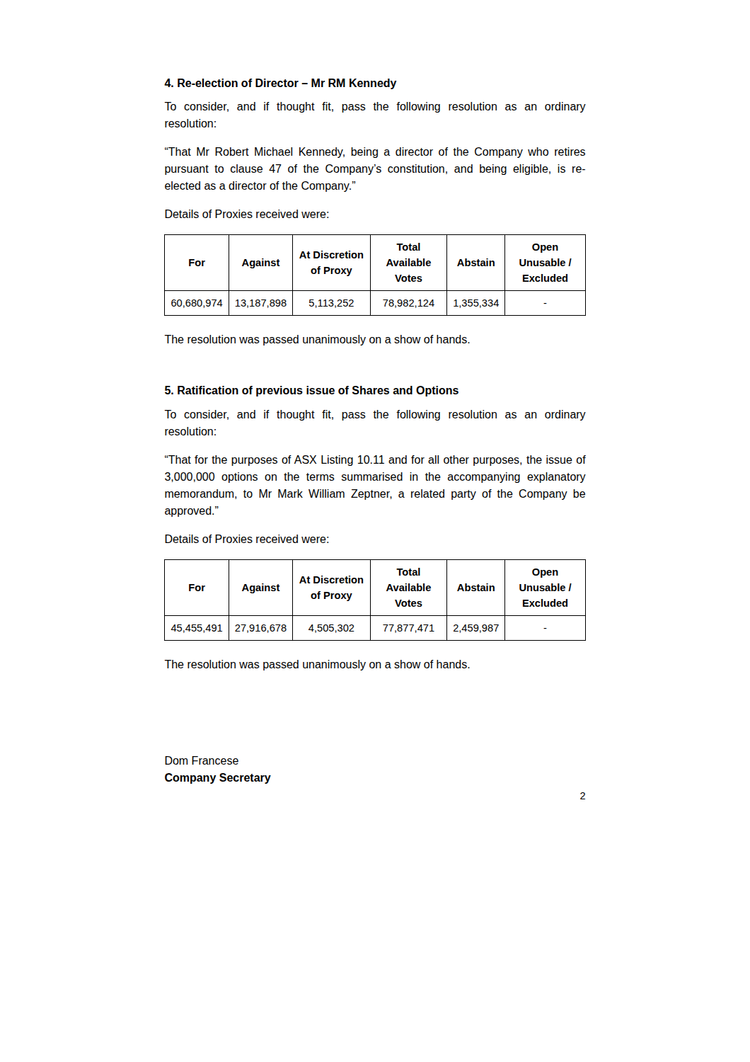4. Re-election of Director – Mr RM Kennedy
To consider, and if thought fit, pass the following resolution as an ordinary resolution:
“That Mr Robert Michael Kennedy, being a director of the Company who retires pursuant to clause 47 of the Company’s constitution, and being eligible, is re-elected as a director of the Company.”
Details of Proxies received were:
| For | Against | At Discretion of Proxy | Total Available Votes | Abstain | Open Unusable / Excluded |
| --- | --- | --- | --- | --- | --- |
| 60,680,974 | 13,187,898 | 5,113,252 | 78,982,124 | 1,355,334 | - |
The resolution was passed unanimously on a show of hands.
5. Ratification of previous issue of Shares and Options
To consider, and if thought fit, pass the following resolution as an ordinary resolution:
“That for the purposes of ASX Listing 10.11 and for all other purposes, the issue of 3,000,000 options on the terms summarised in the accompanying explanatory memorandum, to Mr Mark William Zeptner, a related party of the Company be approved.”
Details of Proxies received were:
| For | Against | At Discretion of Proxy | Total Available Votes | Abstain | Open Unusable / Excluded |
| --- | --- | --- | --- | --- | --- |
| 45,455,491 | 27,916,678 | 4,505,302 | 77,877,471 | 2,459,987 | - |
The resolution was passed unanimously on a show of hands.
Dom Francese
Company Secretary
2